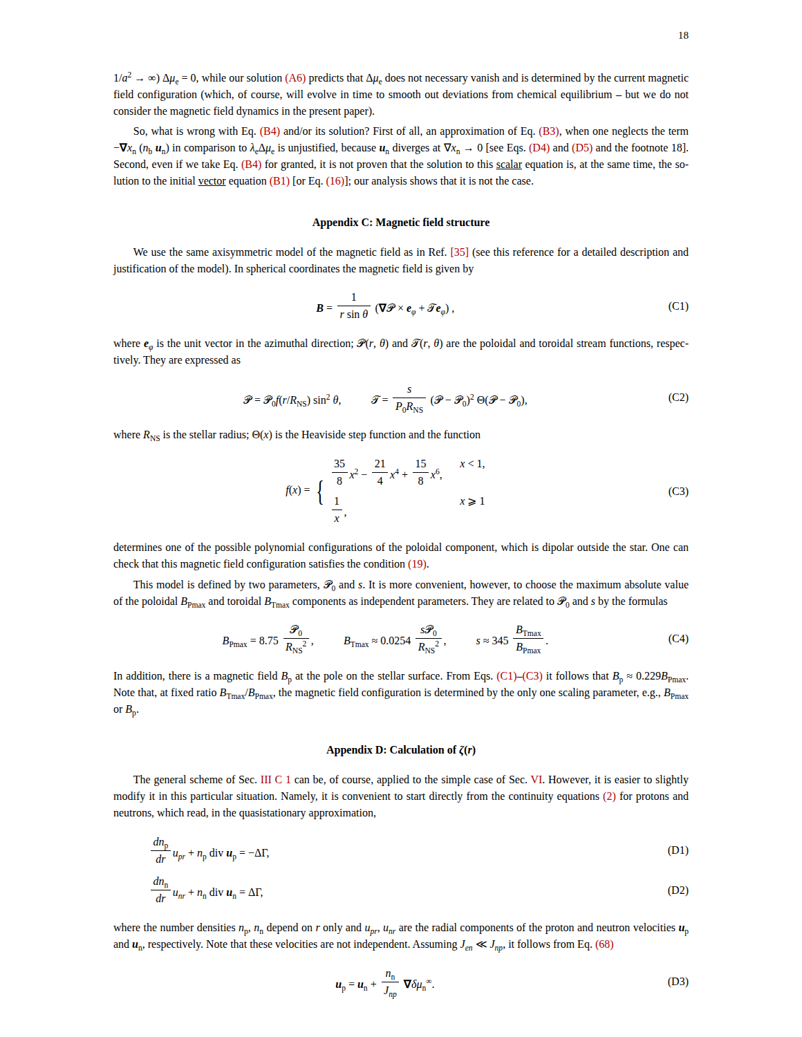18
1/a2 → ∞) Δμe = 0, while our solution (A6) predicts that Δμe does not necessary vanish and is determined by the current magnetic field configuration (which, of course, will evolve in time to smooth out deviations from chemical equilibrium – but we do not consider the magnetic field dynamics in the present paper).
So, what is wrong with Eq. (B4) and/or its solution? First of all, an approximation of Eq. (B3), when one neglects the term −∇xn (nb un) in comparison to λeΔμe is unjustified, because un diverges at ∇xn → 0 [see Eqs. (D4) and (D5) and the footnote 18]. Second, even if we take Eq. (B4) for granted, it is not proven that the solution to this scalar equation is, at the same time, the solution to the initial vector equation (B1) [or Eq. (16)]; our analysis shows that it is not the case.
Appendix C: Magnetic field structure
We use the same axisymmetric model of the magnetic field as in Ref. [35] (see this reference for a detailed description and justification of the model). In spherical coordinates the magnetic field is given by
B = 1 r sin θ (∇𝒫 × eφ + 𝒯eφ) ,
(C1)
where eφ is the unit vector in the azimuthal direction; 𝒫(r, θ) and 𝒯(r, θ) are the poloidal and toroidal stream functions, respectively. They are expressed as
𝒫 = 𝒫0f(r/RNS) sin2 θ, 𝒯 = sP0RNS (𝒫 − 𝒫0)2 Θ(𝒫 − 𝒫0),
(C2)
where RNS is the stellar radius; Θ(x) is the Heaviside step function and the function
f(x) = { 358 x2 − 214 x4 + 158 x6, x < 1, 1 x, x ⩾ 1
(C3)
determines one of the possible polynomial configurations of the poloidal component, which is dipolar outside the star. One can check that this magnetic field configuration satisfies the condition (19).
This model is defined by two parameters, 𝒫0 and s. It is more convenient, however, to choose the maximum absolute value of the poloidal BPmax and toroidal BTmax components as independent parameters. They are related to 𝒫0 and s by the formulas
BPmax = 8.75 𝒫0 RNS2, BTmax ≈ 0.0254 s𝒫0 RNS2, s ≈ 345 BTmax BPmax.
(C4)
In addition, there is a magnetic field Bp at the pole on the stellar surface. From Eqs. (C1)–(C3) it follows that Bp ≈ 0.229BPmax. Note that, at fixed ratio BTmax/BPmax, the magnetic field configuration is determined by the only one scaling parameter, e.g., BPmax or Bp.
Appendix D: Calculation of ζ(r)
The general scheme of Sec. III C 1 can be, of course, applied to the simple case of Sec. VI. However, it is easier to slightly modify it in this particular situation. Namely, it is convenient to start directly from the continuity equations (2) for protons and neutrons, which read, in the quasistationary approximation,
dnp dr upr + np div up = −ΔΓ,
(D1)
dnn dr unr + nn div un = ΔΓ,
(D2)
where the number densities np, nn depend on r only and upr, unr are the radial components of the proton and neutron velocities up and un, respectively. Note that these velocities are not independent. Assuming Jen ≪ Jnp, it follows from Eq. (68)
up = un + nn Jnp ∇δμn∞.
(D3)